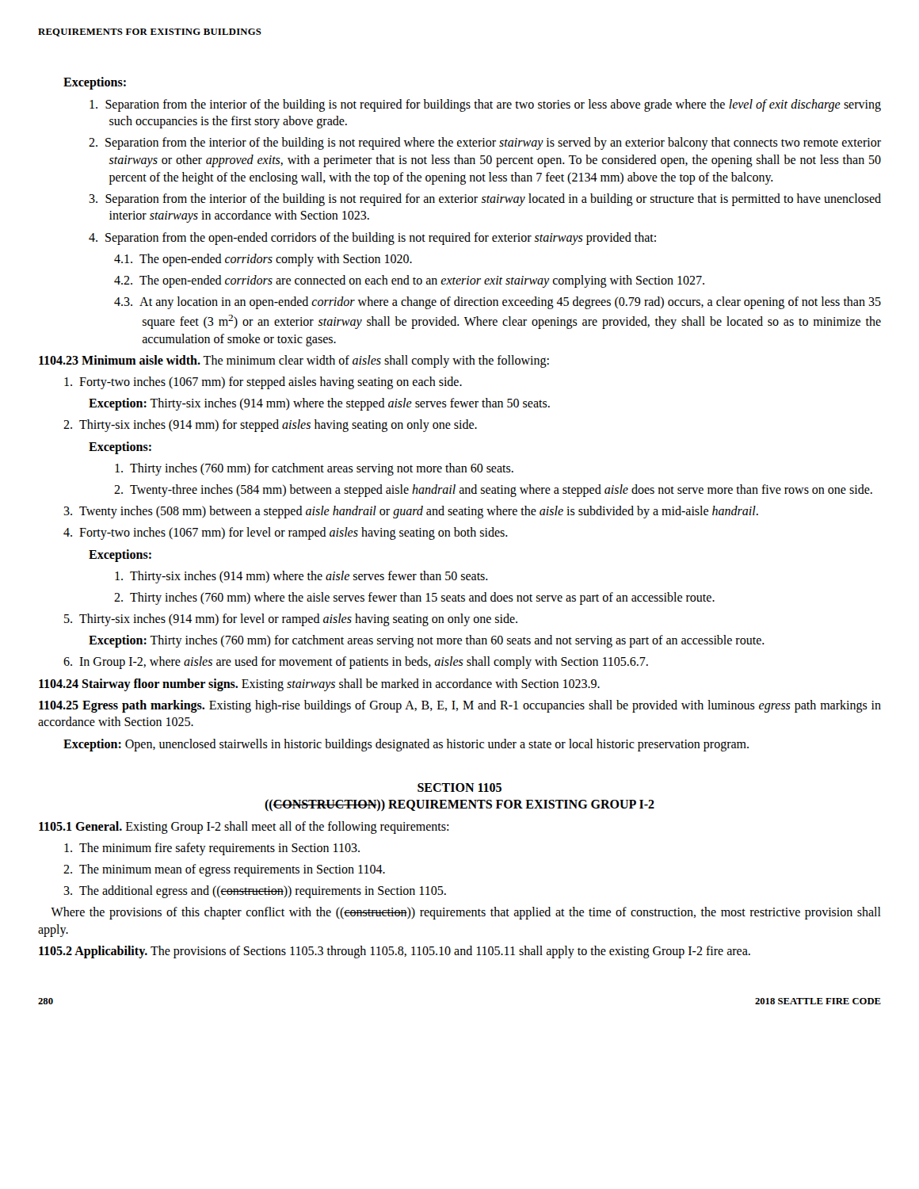REQUIREMENTS FOR EXISTING BUILDINGS
Exceptions:
1. Separation from the interior of the building is not required for buildings that are two stories or less above grade where the level of exit discharge serving such occupancies is the first story above grade.
2. Separation from the interior of the building is not required where the exterior stairway is served by an exterior balcony that connects two remote exterior stairways or other approved exits, with a perimeter that is not less than 50 percent open. To be considered open, the opening shall be not less than 50 percent of the height of the enclosing wall, with the top of the opening not less than 7 feet (2134 mm) above the top of the balcony.
3. Separation from the interior of the building is not required for an exterior stairway located in a building or structure that is permitted to have unenclosed interior stairways in accordance with Section 1023.
4. Separation from the open-ended corridors of the building is not required for exterior stairways provided that:
4.1. The open-ended corridors comply with Section 1020.
4.2. The open-ended corridors are connected on each end to an exterior exit stairway complying with Section 1027.
4.3. At any location in an open-ended corridor where a change of direction exceeding 45 degrees (0.79 rad) occurs, a clear opening of not less than 35 square feet (3 m2) or an exterior stairway shall be provided. Where clear openings are provided, they shall be located so as to minimize the accumulation of smoke or toxic gases.
1104.23 Minimum aisle width. The minimum clear width of aisles shall comply with the following:
1. Forty-two inches (1067 mm) for stepped aisles having seating on each side.
Exception: Thirty-six inches (914 mm) where the stepped aisle serves fewer than 50 seats.
2. Thirty-six inches (914 mm) for stepped aisles having seating on only one side.
Exceptions:
1. Thirty inches (760 mm) for catchment areas serving not more than 60 seats.
2. Twenty-three inches (584 mm) between a stepped aisle handrail and seating where a stepped aisle does not serve more than five rows on one side.
3. Twenty inches (508 mm) between a stepped aisle handrail or guard and seating where the aisle is subdivided by a mid-aisle handrail.
4. Forty-two inches (1067 mm) for level or ramped aisles having seating on both sides.
Exceptions:
1. Thirty-six inches (914 mm) where the aisle serves fewer than 50 seats.
2. Thirty inches (760 mm) where the aisle serves fewer than 15 seats and does not serve as part of an accessible route.
5. Thirty-six inches (914 mm) for level or ramped aisles having seating on only one side.
Exception: Thirty inches (760 mm) for catchment areas serving not more than 60 seats and not serving as part of an accessible route.
6. In Group I-2, where aisles are used for movement of patients in beds, aisles shall comply with Section 1105.6.7.
1104.24 Stairway floor number signs. Existing stairways shall be marked in accordance with Section 1023.9.
1104.25 Egress path markings. Existing high-rise buildings of Group A, B, E, I, M and R-1 occupancies shall be provided with luminous egress path markings in accordance with Section 1025.
Exception: Open, unenclosed stairwells in historic buildings designated as historic under a state or local historic preservation program.
SECTION 1105
((CONSTRUCTION)) REQUIREMENTS FOR EXISTING GROUP I-2
1105.1 General. Existing Group I-2 shall meet all of the following requirements:
1. The minimum fire safety requirements in Section 1103.
2. The minimum mean of egress requirements in Section 1104.
3. The additional egress and ((construction)) requirements in Section 1105.
Where the provisions of this chapter conflict with the ((construction)) requirements that applied at the time of construction, the most restrictive provision shall apply.
1105.2 Applicability. The provisions of Sections 1105.3 through 1105.8, 1105.10 and 1105.11 shall apply to the existing Group I-2 fire area.
280
2018 SEATTLE FIRE CODE